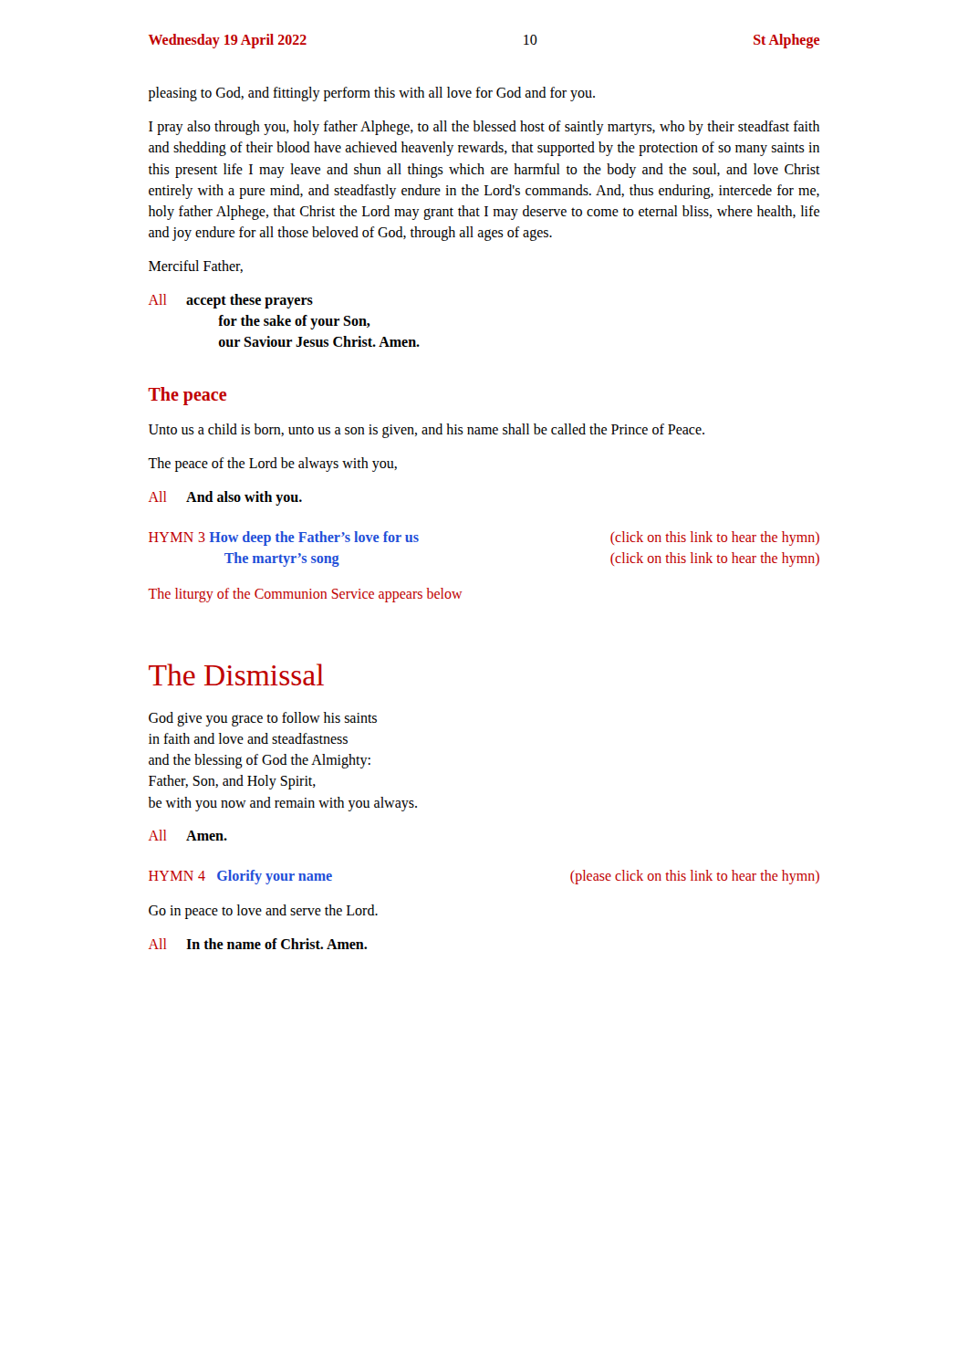Wednesday 19 April 2022 10 St Alphege
pleasing to God, and fittingly perform this with all love for God and for you.
I pray also through you, holy father Alphege, to all the blessed host of saintly martyrs, who by their steadfast faith and shedding of their blood have achieved heavenly rewards, that supported by the protection of so many saints in this present life I may leave and shun all things which are harmful to the body and the soul, and love Christ entirely with a pure mind, and steadfastly endure in the Lord's commands. And, thus enduring, intercede for me, holy father Alphege, that Christ the Lord may grant that I may deserve to come to eternal bliss, where health, life and joy endure for all those beloved of God, through all ages of ages.
Merciful Father,
All accept these prayersfor the sake of your Son, our Saviour Jesus Christ. Amen.
The peace
Unto us a child is born, unto us a son is given, and his name shall be called the Prince of Peace.
The peace of the Lord be always with you,
All And also with you.
HYMN 3 How deep the Father’s love for us (click on this link to hear the hymn)
The martyr’s song (click on this link to hear the hymn)
The liturgy of the Communion Service appears below
The Dismissal
God give you grace to follow his saints
in faith and love and steadfastness
and the blessing of God the Almighty:
Father, Son, and Holy Spirit,
be with you now and remain with you always.
All Amen.
HYMN 4 Glorify your name (please click on this link to hear the hymn)
Go in peace to love and serve the Lord.
All In the name of Christ. Amen.